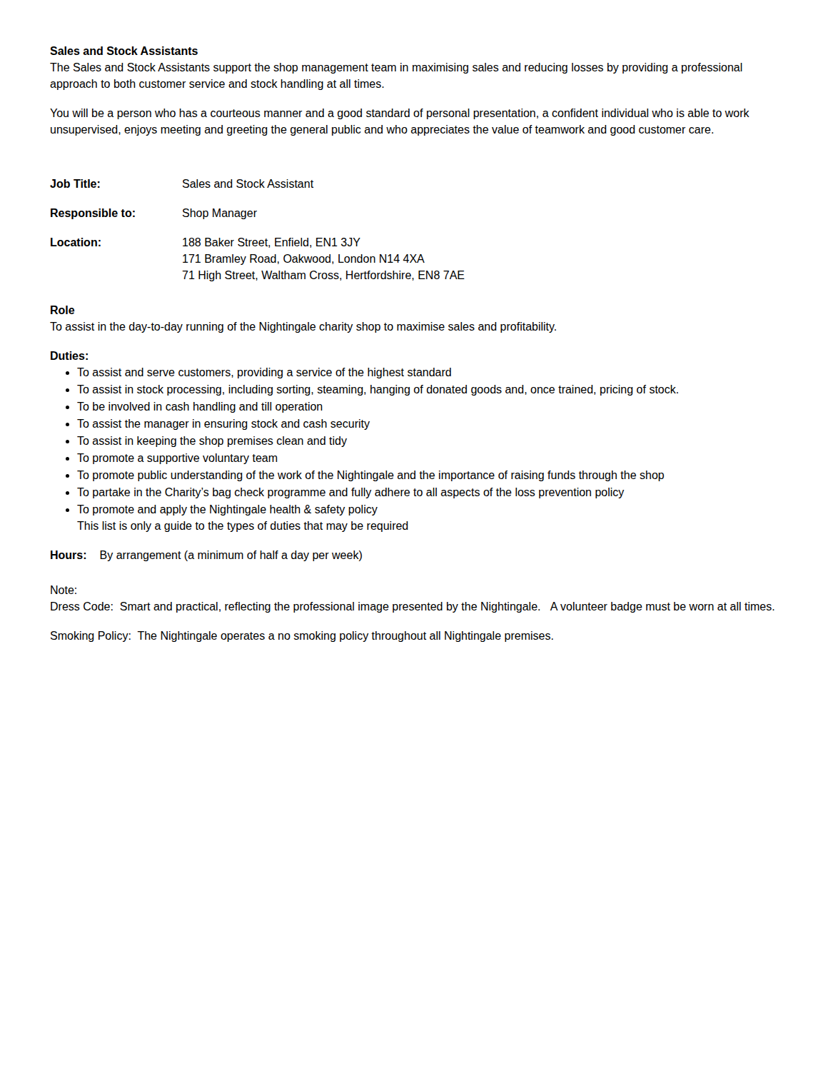Sales and Stock Assistants
The Sales and Stock Assistants support the shop management team in maximising sales and reducing losses by providing a professional approach to both customer service and stock handling at all times.
You will be a person who has a courteous manner and a good standard of personal presentation, a confident individual who is able to work unsupervised, enjoys meeting and greeting the general public and who appreciates the value of teamwork and good customer care.
| Job Title: | Sales and Stock Assistant |
| Responsible to: | Shop Manager |
| Location: | 188 Baker Street, Enfield, EN1 3JY 171 Bramley Road, Oakwood, London N14 4XA 71 High Street, Waltham Cross, Hertfordshire, EN8 7AE |
Role
To assist in the day-to-day running of the Nightingale charity shop to maximise sales and profitability.
Duties:
To assist and serve customers, providing a service of the highest standard
To assist in stock processing, including sorting, steaming, hanging of donated goods and, once trained, pricing of stock.
To be involved in cash handling and till operation
To assist the manager in ensuring stock and cash security
To assist in keeping the shop premises clean and tidy
To promote a supportive voluntary team
To promote public understanding of the work of the Nightingale and the importance of raising funds through the shop
To partake in the Charity’s bag check programme and fully adhere to all aspects of the loss prevention policy
To promote and apply the Nightingale health & safety policy
This list is only a guide to the types of duties that may be required
Hours: By arrangement (a minimum of half a day per week)
Note:
Dress Code: Smart and practical, reflecting the professional image presented by the Nightingale. A volunteer badge must be worn at all times.
Smoking Policy: The Nightingale operates a no smoking policy throughout all Nightingale premises.